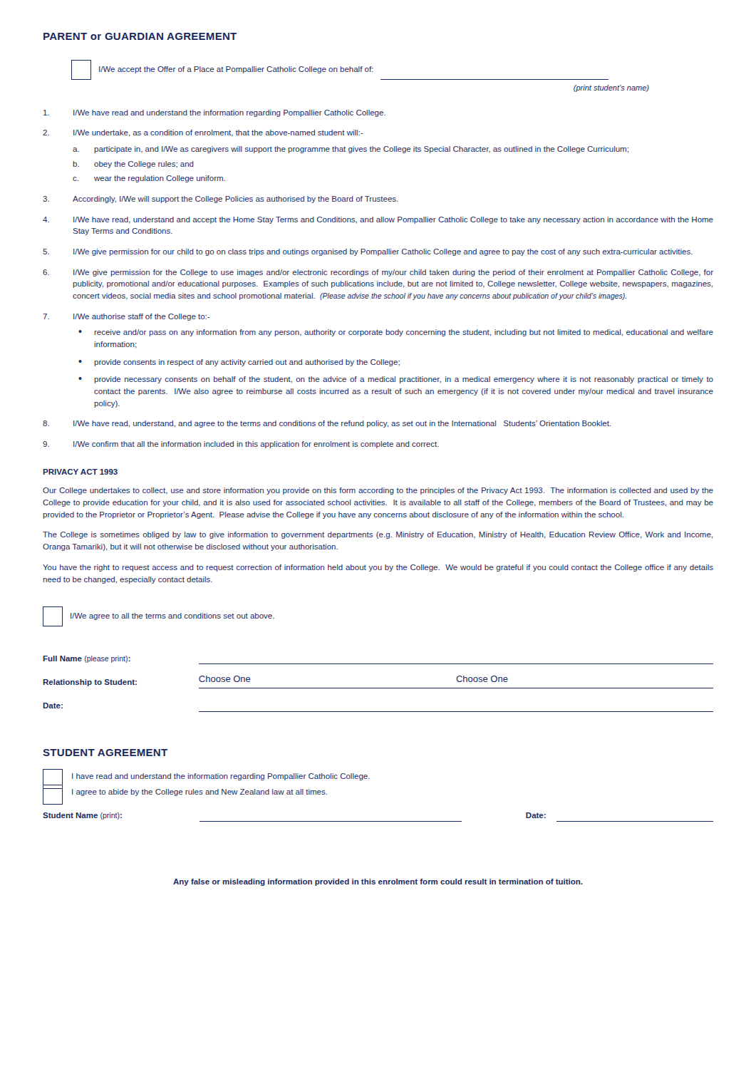PARENT or GUARDIAN AGREEMENT
I/We accept the Offer of a Place at Pompallier Catholic College on behalf of:
(print student’s name)
I/We have read and understand the information regarding Pompallier Catholic College.
I/We undertake, as a condition of enrolment, that the above-named student will:-
participate in, and I/We as caregivers will support the programme that gives the College its Special Character, as outlined in the College Curriculum;
obey the College rules; and
wear the regulation College uniform.
Accordingly, I/We will support the College Policies as authorised by the Board of Trustees.
I/We have read, understand and accept the Home Stay Terms and Conditions, and allow Pompallier Catholic College to take any necessary action in accordance with the Home Stay Terms and Conditions.
I/We give permission for our child to go on class trips and outings organised by Pompallier Catholic College and agree to pay the cost of any such extra-curricular activities.
I/We give permission for the College to use images and/or electronic recordings of my/our child taken during the period of their enrolment at Pompallier Catholic College, for publicity, promotional and/or educational purposes. Examples of such publications include, but are not limited to, College newsletter, College website, newspapers, magazines, concert videos, social media sites and school promotional material. (Please advise the school if you have any concerns about publication of your child’s images).
I/We authorise staff of the College to:-
receive and/or pass on any information from any person, authority or corporate body concerning the student, including but not limited to medical, educational and welfare information;
provide consents in respect of any activity carried out and authorised by the College;
provide necessary consents on behalf of the student, on the advice of a medical practitioner, in a medical emergency where it is not reasonably practical or timely to contact the parents. I/We also agree to reimburse all costs incurred as a result of such an emergency (if it is not covered under my/our medical and travel insurance policy).
I/We have read, understand, and agree to the terms and conditions of the refund policy, as set out in the International Students’ Orientation Booklet.
I/We confirm that all the information included in this application for enrolment is complete and correct.
PRIVACY ACT 1993
Our College undertakes to collect, use and store information you provide on this form according to the principles of the Privacy Act 1993. The information is collected and used by the College to provide education for your child, and it is also used for associated school activities. It is available to all staff of the College, members of the Board of Trustees, and may be provided to the Proprietor or Proprietor’s Agent. Please advise the College if you have any concerns about disclosure of any of the information within the school.
The College is sometimes obliged by law to give information to government departments (e.g. Ministry of Education, Ministry of Health, Education Review Office, Work and Income, Oranga Tamariki), but it will not otherwise be disclosed without your authorisation.
You have the right to request access and to request correction of information held about you by the College. We would be grateful if you could contact the College office if any details need to be changed, especially contact details.
I/We agree to all the terms and conditions set out above.
| Full Name (please print) : | | |
| Relationship to Student: | Choose One | Choose One |
| Date: | | |
STUDENT AGREEMENT
I have read and understand the information regarding Pompallier Catholic College.
I agree to abide by the College rules and New Zealand law at all times.
| Student Name (print) : | | Date: | |
Any false or misleading information provided in this enrolment form could result in termination of tuition.